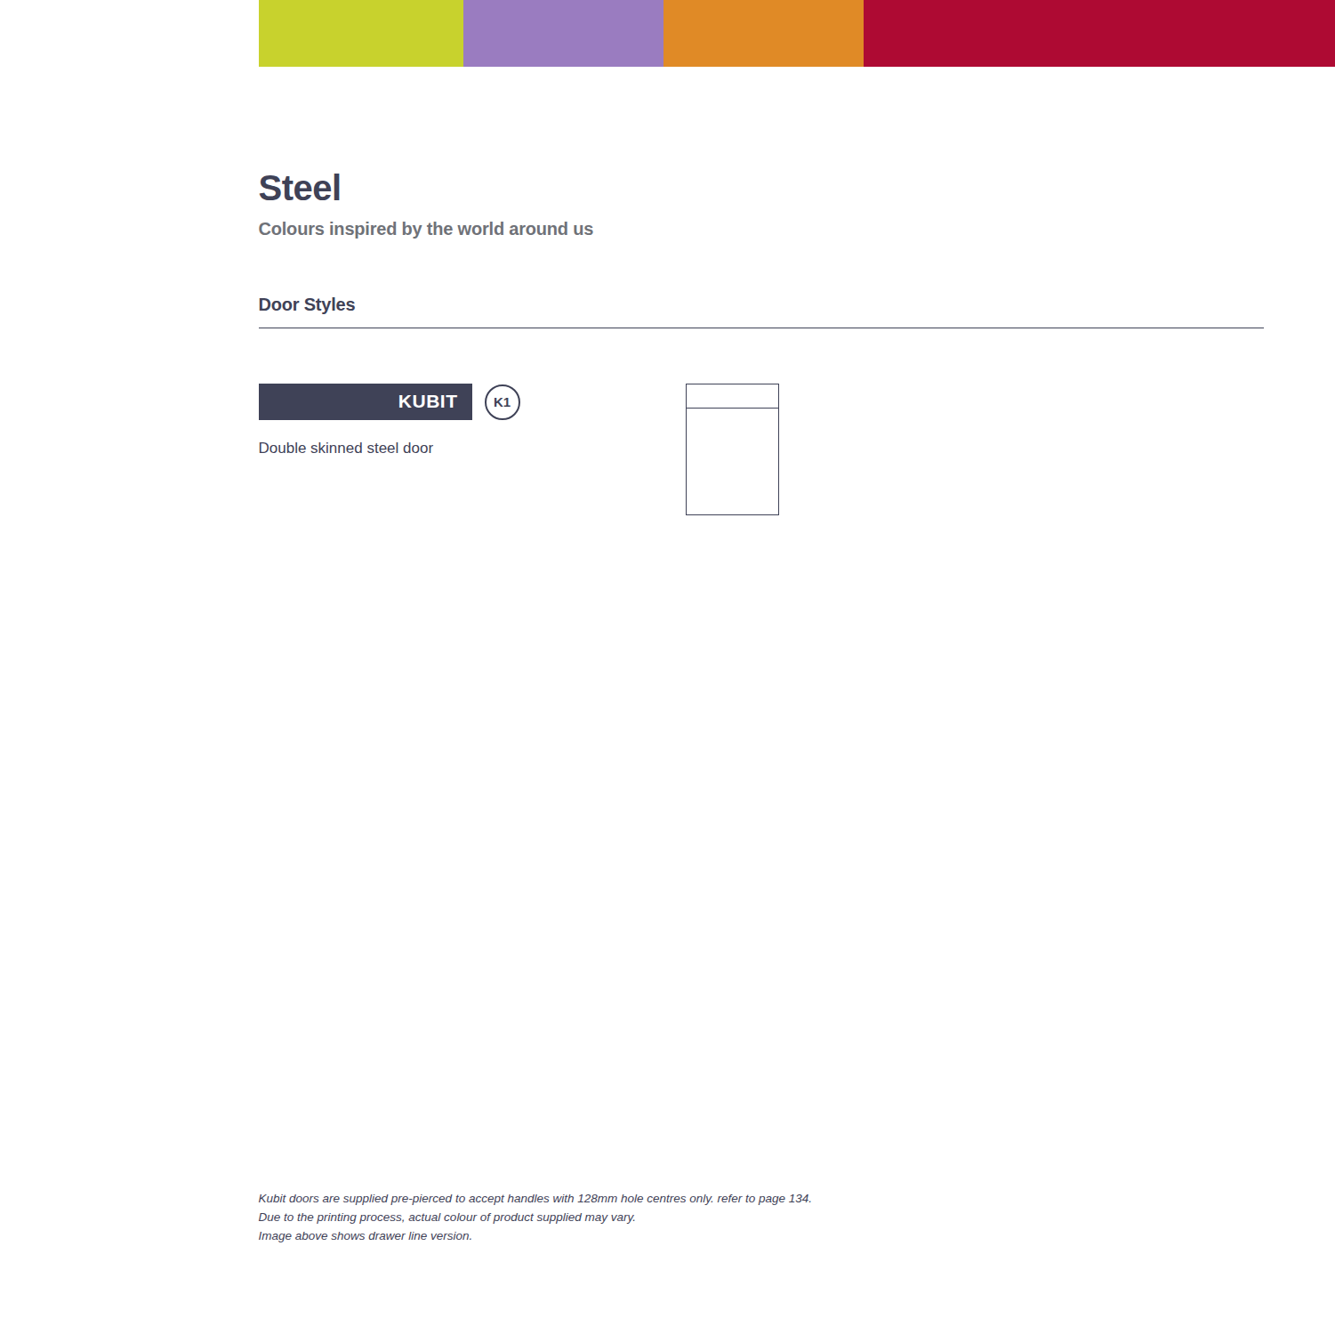Steel
Colours inspired by the world around us
Door Styles
KUBIT
K1
Double skinned steel door
Kubit doors are supplied pre-pierced to accept handles with 128mm hole centres only. refer to page 134.
Due to the printing process, actual colour of product supplied may vary.
Image above shows drawer line version.